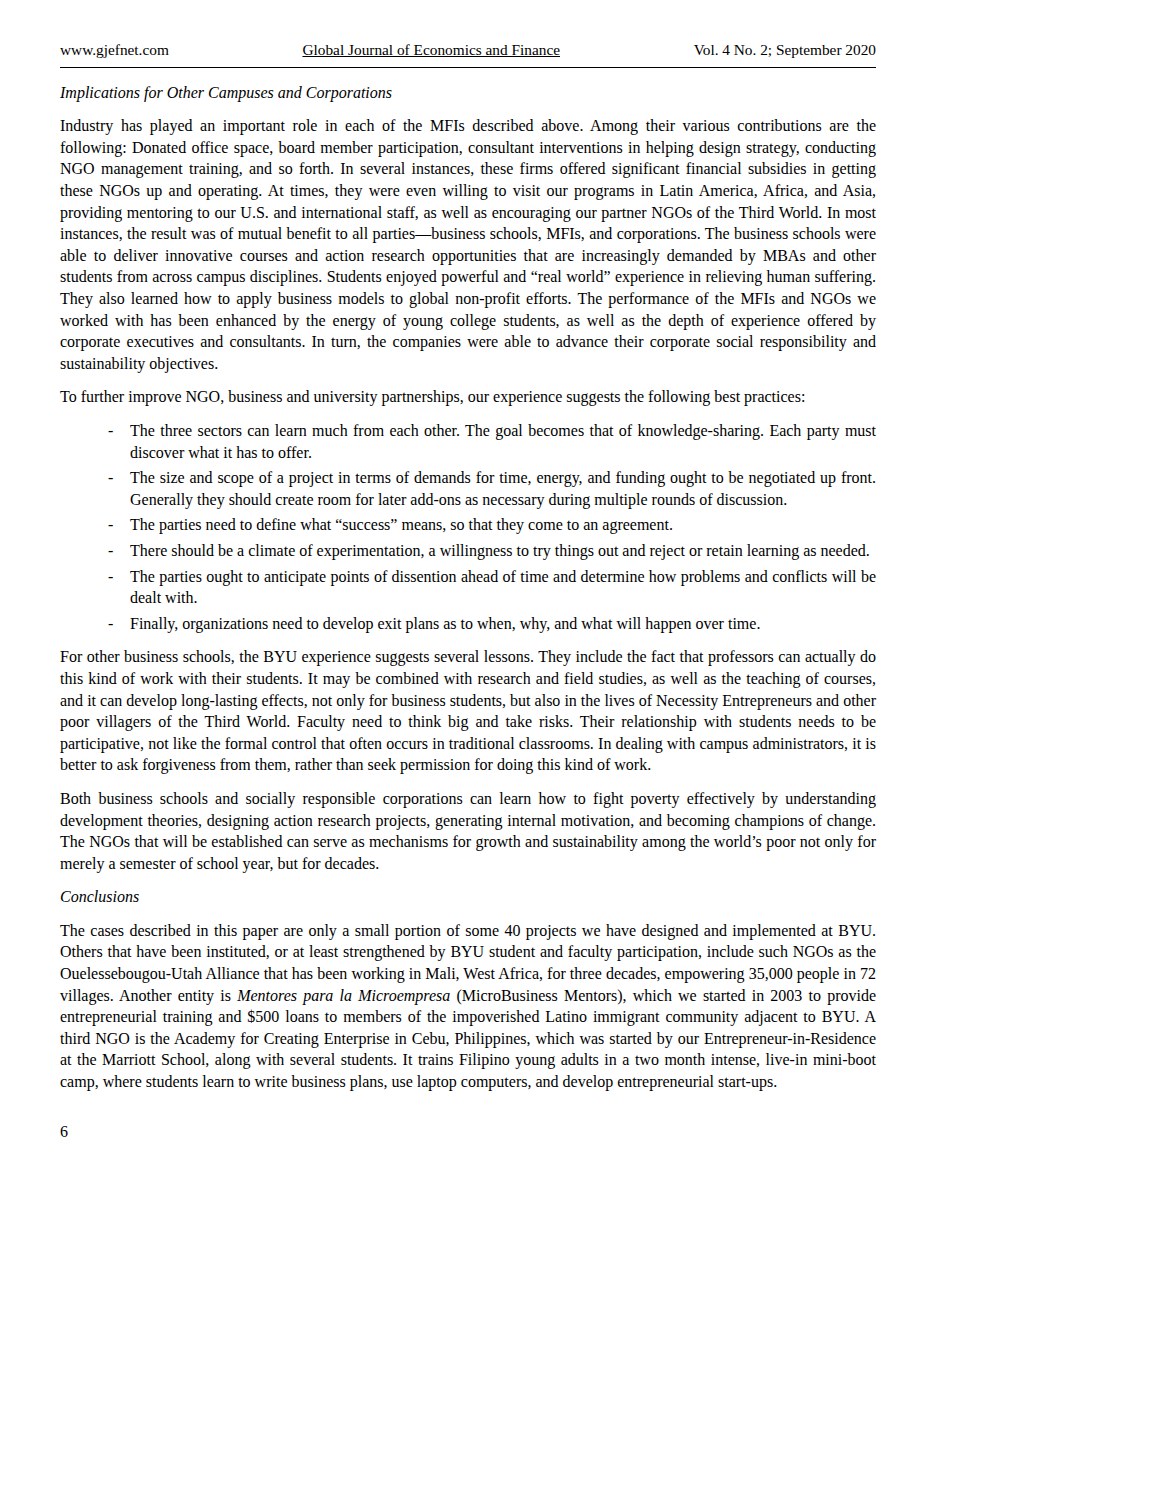www.gjefnet.com Global Journal of Economics and Finance Vol. 4 No. 2; September 2020
Implications for Other Campuses and Corporations
Industry has played an important role in each of the MFIs described above. Among their various contributions are the following: Donated office space, board member participation, consultant interventions in helping design strategy, conducting NGO management training, and so forth. In several instances, these firms offered significant financial subsidies in getting these NGOs up and operating. At times, they were even willing to visit our programs in Latin America, Africa, and Asia, providing mentoring to our U.S. and international staff, as well as encouraging our partner NGOs of the Third World. In most instances, the result was of mutual benefit to all parties—business schools, MFIs, and corporations. The business schools were able to deliver innovative courses and action research opportunities that are increasingly demanded by MBAs and other students from across campus disciplines. Students enjoyed powerful and “real world” experience in relieving human suffering. They also learned how to apply business models to global non-profit efforts. The performance of the MFIs and NGOs we worked with has been enhanced by the energy of young college students, as well as the depth of experience offered by corporate executives and consultants. In turn, the companies were able to advance their corporate social responsibility and sustainability objectives.
To further improve NGO, business and university partnerships, our experience suggests the following best practices:
The three sectors can learn much from each other. The goal becomes that of knowledge-sharing. Each party must discover what it has to offer.
The size and scope of a project in terms of demands for time, energy, and funding ought to be negotiated up front. Generally they should create room for later add-ons as necessary during multiple rounds of discussion.
The parties need to define what “success” means, so that they come to an agreement.
There should be a climate of experimentation, a willingness to try things out and reject or retain learning as needed.
The parties ought to anticipate points of dissention ahead of time and determine how problems and conflicts will be dealt with.
Finally, organizations need to develop exit plans as to when, why, and what will happen over time.
For other business schools, the BYU experience suggests several lessons. They include the fact that professors can actually do this kind of work with their students. It may be combined with research and field studies, as well as the teaching of courses, and it can develop long-lasting effects, not only for business students, but also in the lives of Necessity Entrepreneurs and other poor villagers of the Third World. Faculty need to think big and take risks. Their relationship with students needs to be participative, not like the formal control that often occurs in traditional classrooms. In dealing with campus administrators, it is better to ask forgiveness from them, rather than seek permission for doing this kind of work.
Both business schools and socially responsible corporations can learn how to fight poverty effectively by understanding development theories, designing action research projects, generating internal motivation, and becoming champions of change. The NGOs that will be established can serve as mechanisms for growth and sustainability among the world’s poor not only for merely a semester of school year, but for decades.
Conclusions
The cases described in this paper are only a small portion of some 40 projects we have designed and implemented at BYU. Others that have been instituted, or at least strengthened by BYU student and faculty participation, include such NGOs as the Ouelessebougou-Utah Alliance that has been working in Mali, West Africa, for three decades, empowering 35,000 people in 72 villages. Another entity is Mentores para la Microempresa (MicroBusiness Mentors), which we started in 2003 to provide entrepreneurial training and $500 loans to members of the impoverished Latino immigrant community adjacent to BYU. A third NGO is the Academy for Creating Enterprise in Cebu, Philippines, which was started by our Entrepreneur-in-Residence at the Marriott School, along with several students. It trains Filipino young adults in a two month intense, live-in mini-boot camp, where students learn to write business plans, use laptop computers, and develop entrepreneurial start-ups.
6